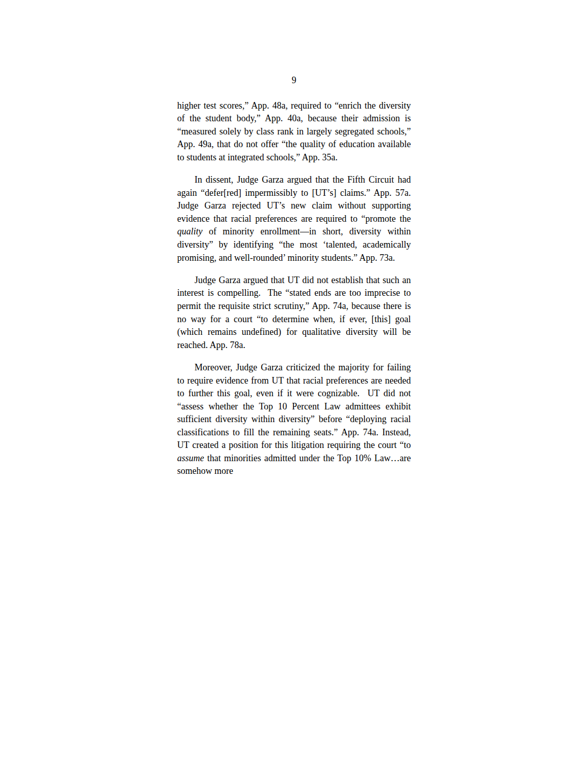9
higher test scores,” App. 48a, required to “enrich the diversity of the student body,” App. 40a, because their admission is “measured solely by class rank in largely segregated schools,” App. 49a, that do not offer “the quality of education available to students at integrated schools,” App. 35a.
In dissent, Judge Garza argued that the Fifth Circuit had again “defer[red] impermissibly to [UT’s] claims.” App. 57a. Judge Garza rejected UT’s new claim without supporting evidence that racial preferences are required to “promote the quality of minority enrollment—in short, diversity within diversity” by identifying “the most ‘talented, academically promising, and well-rounded’ minority students.” App. 73a.
Judge Garza argued that UT did not establish that such an interest is compelling. The “stated ends are too imprecise to permit the requisite strict scrutiny,” App. 74a, because there is no way for a court “to determine when, if ever, [this] goal (which remains undefined) for qualitative diversity will be reached. App. 78a.
Moreover, Judge Garza criticized the majority for failing to require evidence from UT that racial preferences are needed to further this goal, even if it were cognizable. UT did not “assess whether the Top 10 Percent Law admittees exhibit sufficient diversity within diversity” before “deploying racial classifications to fill the remaining seats.” App. 74a. Instead, UT created a position for this litigation requiring the court “to assume that minorities admitted under the Top 10% Law…are somehow more